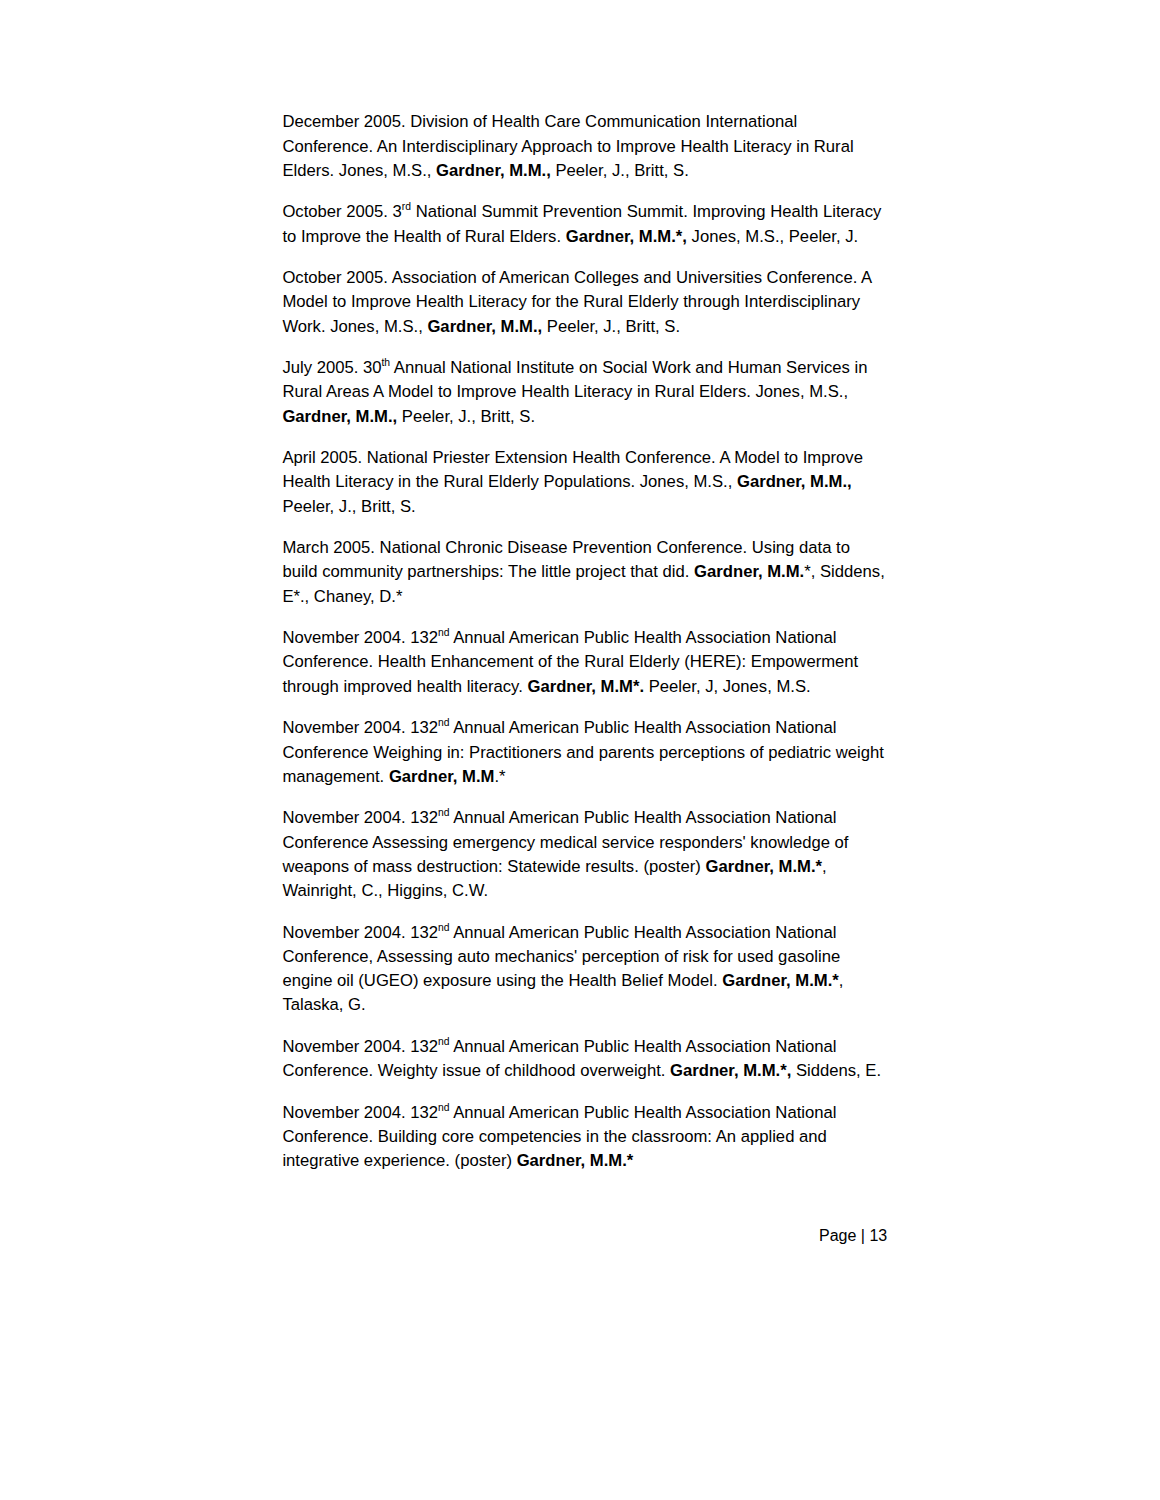December 2005. Division of Health Care Communication International Conference. An Interdisciplinary Approach to Improve Health Literacy in Rural Elders. Jones, M.S., Gardner, M.M., Peeler, J., Britt, S.
October 2005. 3rd National Summit Prevention Summit. Improving Health Literacy to Improve the Health of Rural Elders. Gardner, M.M.*, Jones, M.S., Peeler, J.
October 2005. Association of American Colleges and Universities Conference. A Model to Improve Health Literacy for the Rural Elderly through Interdisciplinary Work. Jones, M.S., Gardner, M.M., Peeler, J., Britt, S.
July 2005. 30th Annual National Institute on Social Work and Human Services in Rural Areas A Model to Improve Health Literacy in Rural Elders. Jones, M.S., Gardner, M.M., Peeler, J., Britt, S.
April 2005. National Priester Extension Health Conference. A Model to Improve Health Literacy in the Rural Elderly Populations. Jones, M.S., Gardner, M.M., Peeler, J., Britt, S.
March 2005. National Chronic Disease Prevention Conference. Using data to build community partnerships: The little project that did. Gardner, M.M.*, Siddens, E*., Chaney, D.*
November 2004. 132nd Annual American Public Health Association National Conference. Health Enhancement of the Rural Elderly (HERE): Empowerment through improved health literacy. Gardner, M.M*. Peeler, J, Jones, M.S.
November 2004. 132nd Annual American Public Health Association National Conference Weighing in: Practitioners and parents perceptions of pediatric weight management. Gardner, M.M.*
November 2004. 132nd Annual American Public Health Association National Conference Assessing emergency medical service responders' knowledge of weapons of mass destruction: Statewide results. (poster) Gardner, M.M.*, Wainright, C., Higgins, C.W.
November 2004. 132nd Annual American Public Health Association National Conference, Assessing auto mechanics' perception of risk for used gasoline engine oil (UGEO) exposure using the Health Belief Model. Gardner, M.M.*, Talaska, G.
November 2004. 132nd Annual American Public Health Association National Conference. Weighty issue of childhood overweight. Gardner, M.M.*, Siddens, E.
November 2004. 132nd Annual American Public Health Association National Conference. Building core competencies in the classroom: An applied and integrative experience. (poster) Gardner, M.M.*
Page | 13